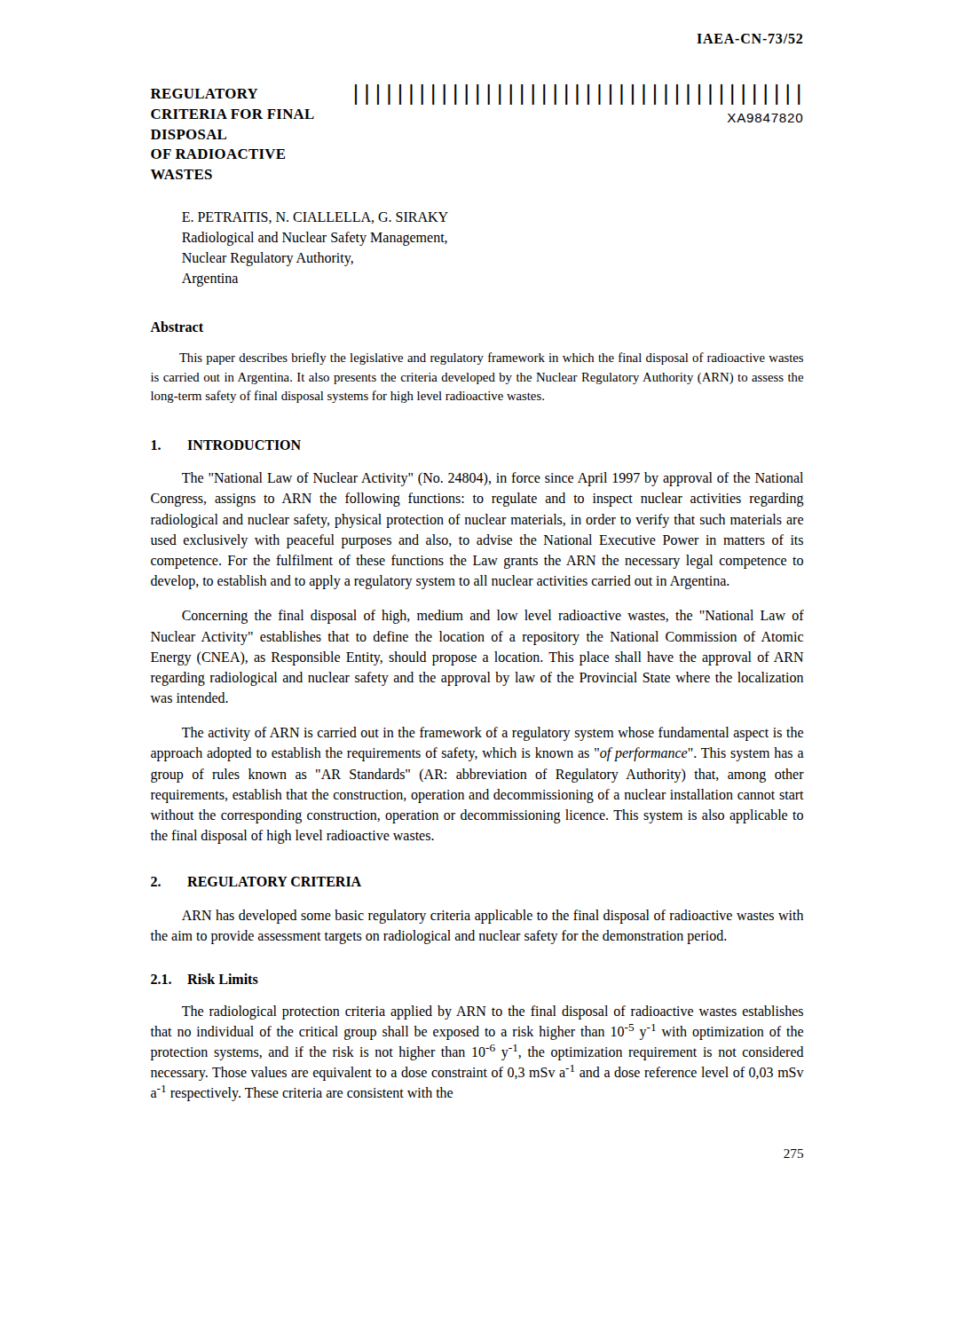IAEA-CN-73/52
Regulatory Criteria for Final Disposal
of Radioactive Wastes
|||||||||||||||||||||||||||||||||||||||||
XA9847820
E. PETRAITIS, N. CIALLELLA, G. SIRAKY
Radiological and Nuclear Safety Management,
Nuclear Regulatory Authority,
Argentina
Abstract
This paper describes briefly the legislative and regulatory framework in which the final disposal of radioactive wastes is carried out in Argentina. It also presents the criteria developed by the Nuclear Regulatory Authority (ARN) to assess the long-term safety of final disposal systems for high level radioactive wastes.
1. Introduction
The "National Law of Nuclear Activity" (No. 24804), in force since April 1997 by approval of the National Congress, assigns to ARN the following functions: to regulate and to inspect nuclear activities regarding radiological and nuclear safety, physical protection of nuclear materials, in order to verify that such materials are used exclusively with peaceful purposes and also, to advise the National Executive Power in matters of its competence. For the fulfilment of these functions the Law grants the ARN the necessary legal competence to develop, to establish and to apply a regulatory system to all nuclear activities carried out in Argentina.
Concerning the final disposal of high, medium and low level radioactive wastes, the "National Law of Nuclear Activity" establishes that to define the location of a repository the National Commission of Atomic Energy (CNEA), as Responsible Entity, should propose a location. This place shall have the approval of ARN regarding radiological and nuclear safety and the approval by law of the Provincial State where the localization was intended.
The activity of ARN is carried out in the framework of a regulatory system whose fundamental aspect is the approach adopted to establish the requirements of safety, which is known as "of performance". This system has a group of rules known as "AR Standards" (AR: abbreviation of Regulatory Authority) that, among other requirements, establish that the construction, operation and decommissioning of a nuclear installation cannot start without the corresponding construction, operation or decommissioning licence. This system is also applicable to the final disposal of high level radioactive wastes.
2. Regulatory Criteria
ARN has developed some basic regulatory criteria applicable to the final disposal of radioactive wastes with the aim to provide assessment targets on radiological and nuclear safety for the demonstration period.
2.1. Risk Limits
The radiological protection criteria applied by ARN to the final disposal of radioactive wastes establishes that no individual of the critical group shall be exposed to a risk higher than 10-5 y-1 with optimization of the protection systems, and if the risk is not higher than 10-6 y-1, the optimization requirement is not considered necessary. Those values are equivalent to a dose constraint of 0,3 mSv a-1 and a dose reference level of 0,03 mSv a-1 respectively. These criteria are consistent with the
275